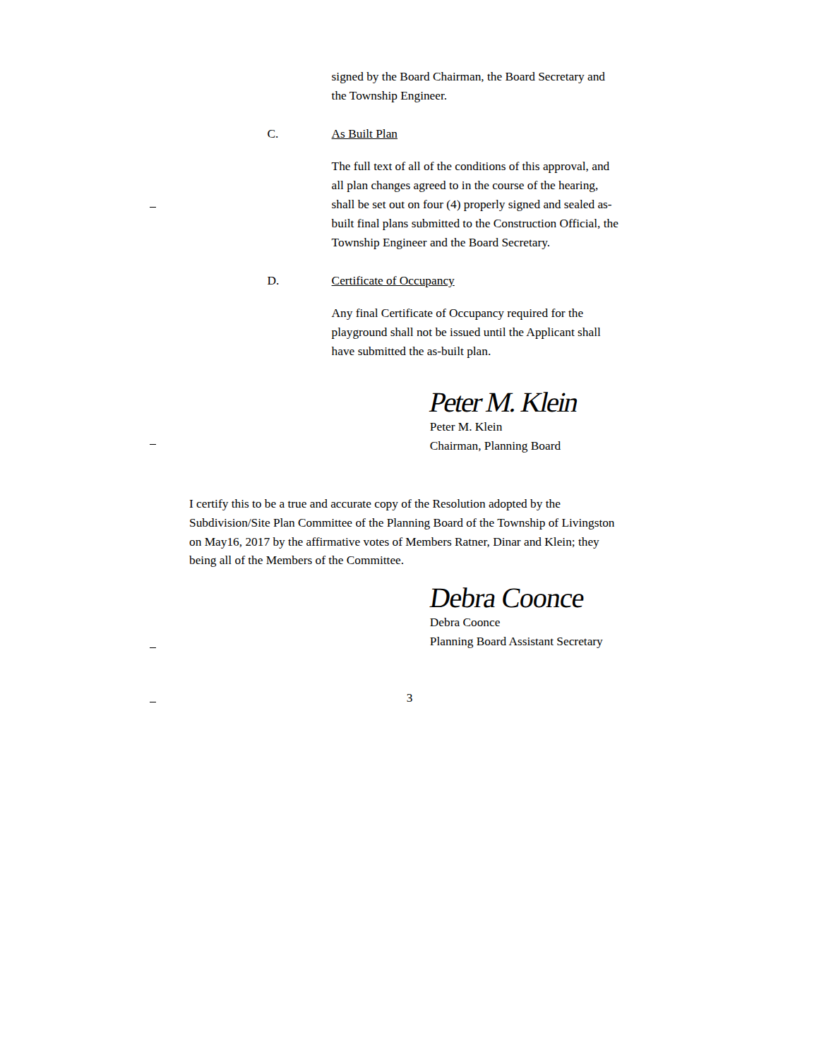signed by the Board Chairman, the Board Secretary and the Township Engineer.
C.
As Built Plan
The full text of all of the conditions of this approval, and all plan changes agreed to in the course of the hearing, shall be set out on four (4) properly signed and sealed as-built final plans submitted to the Construction Official, the Township Engineer and the Board Secretary.
D.
Certificate of Occupancy
Any final Certificate of Occupancy required for the playground shall not be issued until the Applicant shall have submitted the as-built plan.
​Peter M. Klein
Peter M. Klein
Chairman, Planning Board
I certify this to be a true and accurate copy of the Resolution adopted by the Subdivision/Site Plan Committee of the Planning Board of the Township of Livingston on May16, 2017 by the affirmative votes of Members Ratner, Dinar and Klein; they being all of the Members of the Committee.
Debra Coonce
Debra Coonce
Planning Board Assistant Secretary
3